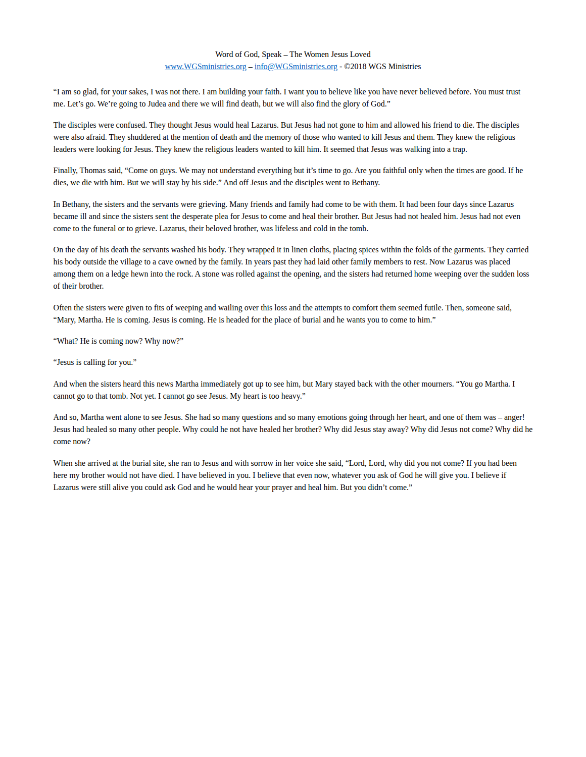Word of God, Speak – The Women Jesus Loved www.WGSministries.org – info@WGSministries.org - ©2018 WGS Ministries
“I am so glad, for your sakes, I was not there. I am building your faith. I want you to believe like you have never believed before. You must trust me. Let’s go. We’re going to Judea and there we will find death, but we will also find the glory of God.”
The disciples were confused. They thought Jesus would heal Lazarus. But Jesus had not gone to him and allowed his friend to die. The disciples were also afraid. They shuddered at the mention of death and the memory of those who wanted to kill Jesus and them. They knew the religious leaders were looking for Jesus. They knew the religious leaders wanted to kill him. It seemed that Jesus was walking into a trap.
Finally, Thomas said, “Come on guys. We may not understand everything but it’s time to go. Are you faithful only when the times are good. If he dies, we die with him. But we will stay by his side.” And off Jesus and the disciples went to Bethany.
In Bethany, the sisters and the servants were grieving. Many friends and family had come to be with them. It had been four days since Lazarus became ill and since the sisters sent the desperate plea for Jesus to come and heal their brother. But Jesus had not healed him. Jesus had not even come to the funeral or to grieve. Lazarus, their beloved brother, was lifeless and cold in the tomb.
On the day of his death the servants washed his body. They wrapped it in linen cloths, placing spices within the folds of the garments. They carried his body outside the village to a cave owned by the family. In years past they had laid other family members to rest. Now Lazarus was placed among them on a ledge hewn into the rock. A stone was rolled against the opening, and the sisters had returned home weeping over the sudden loss of their brother.
Often the sisters were given to fits of weeping and wailing over this loss and the attempts to comfort them seemed futile. Then, someone said, “Mary, Martha. He is coming. Jesus is coming. He is headed for the place of burial and he wants you to come to him.”
“What? He is coming now? Why now?”
“Jesus is calling for you.”
And when the sisters heard this news Martha immediately got up to see him, but Mary stayed back with the other mourners. “You go Martha. I cannot go to that tomb. Not yet. I cannot go see Jesus. My heart is too heavy.”
And so, Martha went alone to see Jesus. She had so many questions and so many emotions going through her heart, and one of them was – anger! Jesus had healed so many other people. Why could he not have healed her brother? Why did Jesus stay away? Why did Jesus not come? Why did he come now?
When she arrived at the burial site, she ran to Jesus and with sorrow in her voice she said, “Lord, Lord, why did you not come? If you had been here my brother would not have died. I have believed in you. I believe that even now, whatever you ask of God he will give you. I believe if Lazarus were still alive you could ask God and he would hear your prayer and heal him. But you didn’t come.”